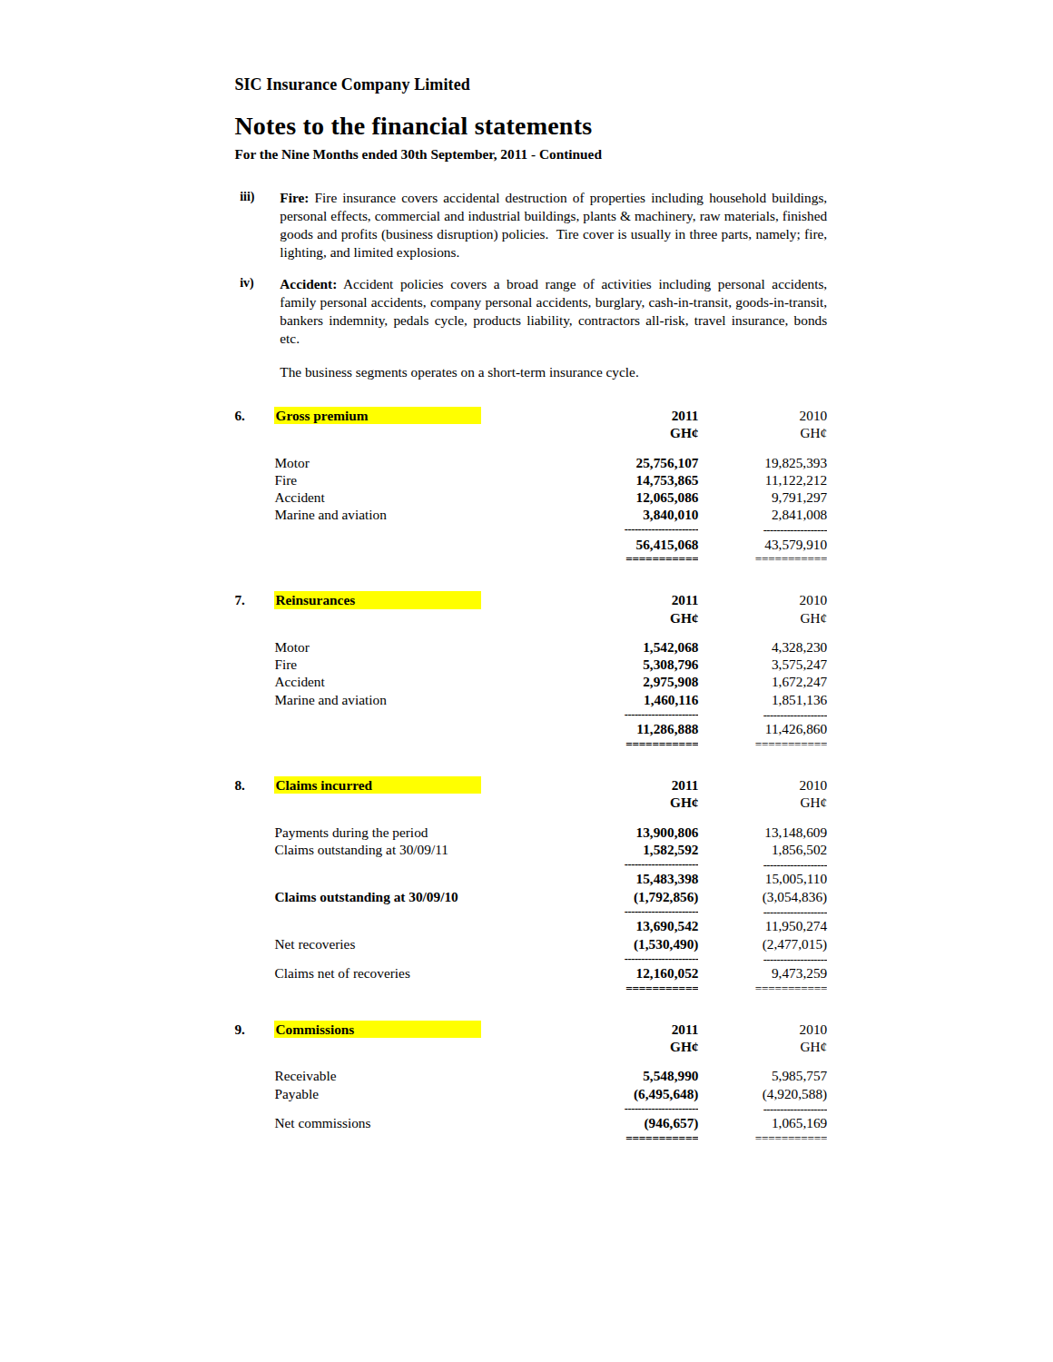SIC Insurance Company Limited
Notes to the financial statements
For the Nine Months ended 30th September, 2011 - Continued
iii) Fire: Fire insurance covers accidental destruction of properties including household buildings, personal effects, commercial and industrial buildings, plants & machinery, raw materials, finished goods and profits (business disruption) policies. Tire cover is usually in three parts, namely; fire, lighting, and limited explosions.
iv) Accident: Accident policies covers a broad range of activities including personal accidents, family personal accidents, company personal accidents, burglary, cash-in-transit, goods-in-transit, bankers indemnity, pedals cycle, products liability, contractors all-risk, travel insurance, bonds etc.
The business segments operates on a short-term insurance cycle.
| 6. | Gross premium | 2011 | 2010 |
| | | GH¢ | GH¢ |
| | Motor | 25,756,107 | 19,825,393 |
| | Fire | 14,753,865 | 11,122,212 |
| | Accident | 12,065,086 | 9,791,297 |
| | Marine and aviation | 3,840,010 | 2,841,008 |
| | | ---------------------- | ------------------- |
| | | 56,415,068 | 43,579,910 |
| | | =========== | =========== |
| 7. | Reinsurances | 2011 | 2010 |
| | | GH¢ | GH¢ |
| | Motor | 1,542,068 | 4,328,230 |
| | Fire | 5,308,796 | 3,575,247 |
| | Accident | 2,975,908 | 1,672,247 |
| | Marine and aviation | 1,460,116 | 1,851,136 |
| | | ---------------------- | ------------------- |
| | | 11,286,888 | 11,426,860 |
| | | =========== | =========== |
| 8. | Claims incurred | 2011 | 2010 |
| | | GH¢ | GH¢ |
| | Payments during the period | 13,900,806 | 13,148,609 |
| | Claims outstanding at 30/09/11 | 1,582,592 | 1,856,502 |
| | | ---------------------- | ------------------- |
| | | 15,483,398 | 15,005,110 |
| | Claims outstanding at 30/09/10 | (1,792,856) | (3,054,836) |
| | | ---------------------- | ------------------- |
| | | 13,690,542 | 11,950,274 |
| | Net recoveries | (1,530,490) | (2,477,015) |
| | | ---------------------- | ------------------- |
| | Claims net of recoveries | 12,160,052 | 9,473,259 |
| | | =========== | =========== |
| 9. | Commissions | 2011 | 2010 |
| | | GH¢ | GH¢ |
| | Receivable | 5,548,990 | 5,985,757 |
| | Payable | (6,495,648) | (4,920,588) |
| | | ---------------------- | ------------------- |
| | Net commissions | (946,657) | 1,065,169 |
| | | =========== | =========== |